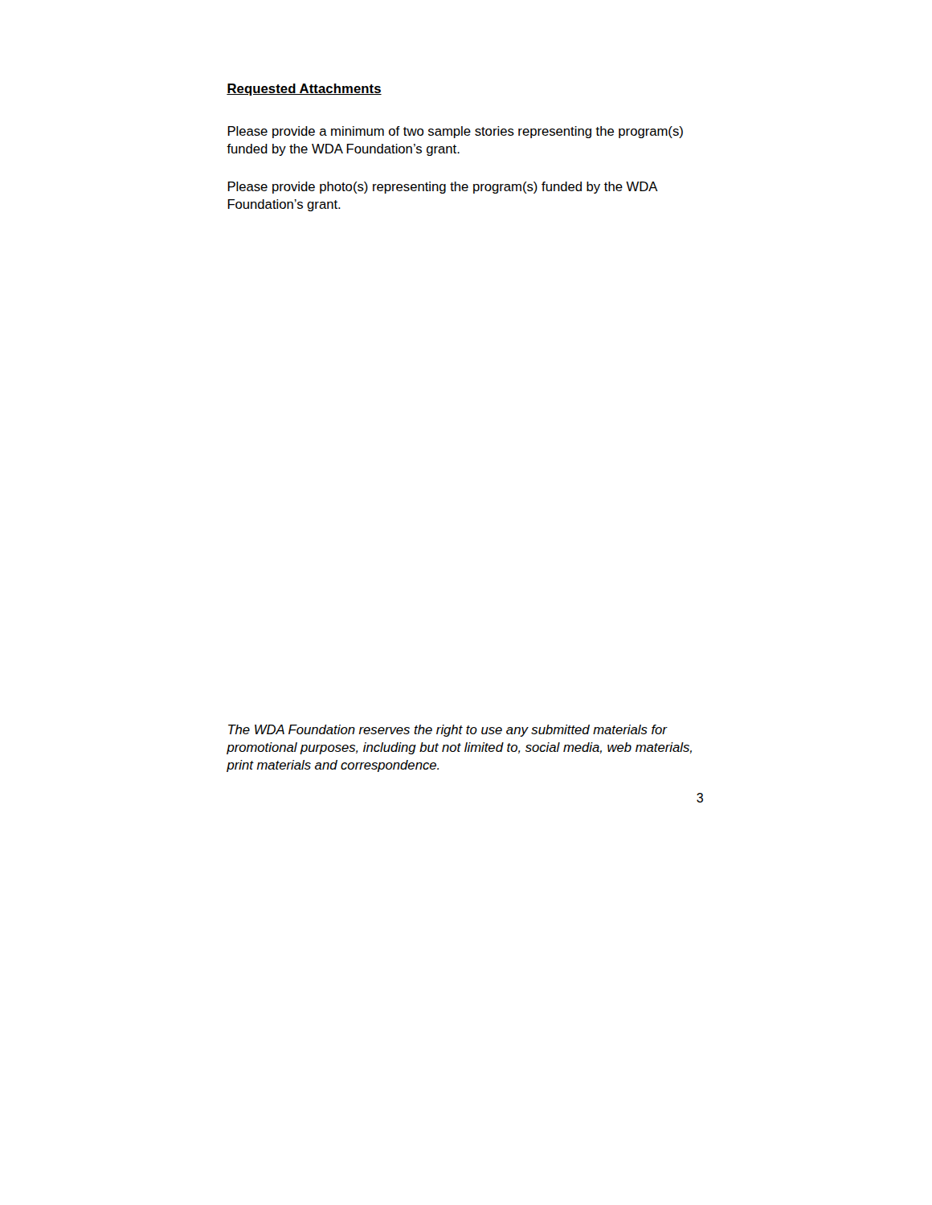Requested Attachments
Please provide a minimum of two sample stories representing the program(s) funded by the WDA Foundation’s grant.
Please provide photo(s) representing the program(s) funded by the WDA Foundation’s grant.
The WDA Foundation reserves the right to use any submitted materials for promotional purposes, including but not limited to, social media, web materials, print materials and correspondence.
3